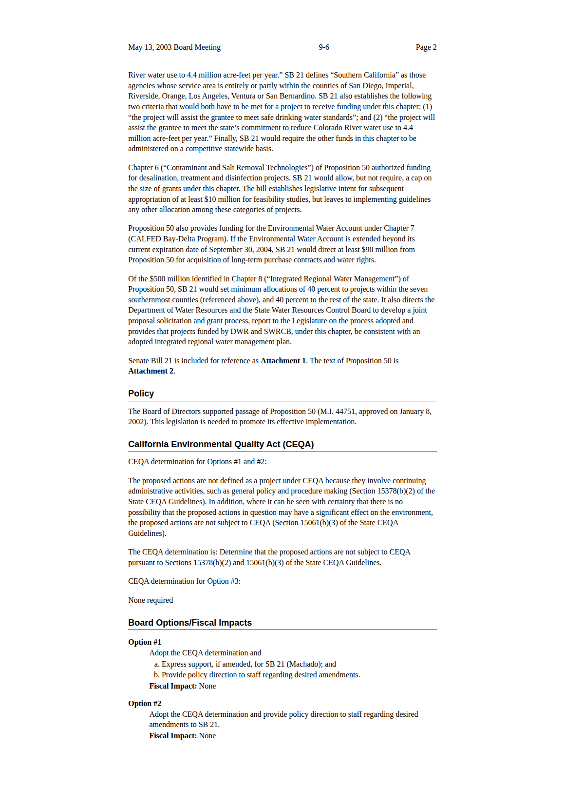May 13, 2003 Board Meeting
9-6
Page 2
River water use to 4.4 million acre-feet per year.” SB 21 defines “Southern California” as those agencies whose service area is entirely or partly within the counties of San Diego, Imperial, Riverside, Orange, Los Angeles, Ventura or San Bernardino. SB 21 also establishes the following two criteria that would both have to be met for a project to receive funding under this chapter: (1) “the project will assist the grantee to meet safe drinking water standards”; and (2) “the project will assist the grantee to meet the state’s commitment to reduce Colorado River water use to 4.4 million acre-feet per year.” Finally, SB 21 would require the other funds in this chapter to be administered on a competitive statewide basis.
Chapter 6 (“Contaminant and Salt Removal Technologies”) of Proposition 50 authorized funding for desalination, treatment and disinfection projects. SB 21 would allow, but not require, a cap on the size of grants under this chapter. The bill establishes legislative intent for subsequent appropriation of at least $10 million for feasibility studies, but leaves to implementing guidelines any other allocation among these categories of projects.
Proposition 50 also provides funding for the Environmental Water Account under Chapter 7 (CALFED Bay-Delta Program). If the Environmental Water Account is extended beyond its current expiration date of September 30, 2004, SB 21 would direct at least $90 million from Proposition 50 for acquisition of long-term purchase contracts and water rights.
Of the $500 million identified in Chapter 8 (“Integrated Regional Water Management”) of Proposition 50, SB 21 would set minimum allocations of 40 percent to projects within the seven southernmost counties (referenced above), and 40 percent to the rest of the state. It also directs the Department of Water Resources and the State Water Resources Control Board to develop a joint proposal solicitation and grant process, report to the Legislature on the process adopted and provides that projects funded by DWR and SWRCB, under this chapter, be consistent with an adopted integrated regional water management plan.
Senate Bill 21 is included for reference as Attachment 1. The text of Proposition 50 is Attachment 2.
Policy
The Board of Directors supported passage of Proposition 50 (M.I. 44751, approved on January 8, 2002). This legislation is needed to promote its effective implementation.
California Environmental Quality Act (CEQA)
CEQA determination for Options #1 and #2:
The proposed actions are not defined as a project under CEQA because they involve continuing administrative activities, such as general policy and procedure making (Section 15378(b)(2) of the State CEQA Guidelines). In addition, where it can be seen with certainty that there is no possibility that the proposed actions in question may have a significant effect on the environment, the proposed actions are not subject to CEQA (Section 15061(b)(3) of the State CEQA Guidelines).
The CEQA determination is: Determine that the proposed actions are not subject to CEQA pursuant to Sections 15378(b)(2) and 15061(b)(3) of the State CEQA Guidelines.
CEQA determination for Option #3:
None required
Board Options/Fiscal Impacts
Option #1
Adopt the CEQA determination and
Express support, if amended, for SB 21 (Machado); and
Provide policy direction to staff regarding desired amendments.
Fiscal Impact: None
Option #2
Adopt the CEQA determination and provide policy direction to staff regarding desired amendments to SB 21.
Fiscal Impact: None